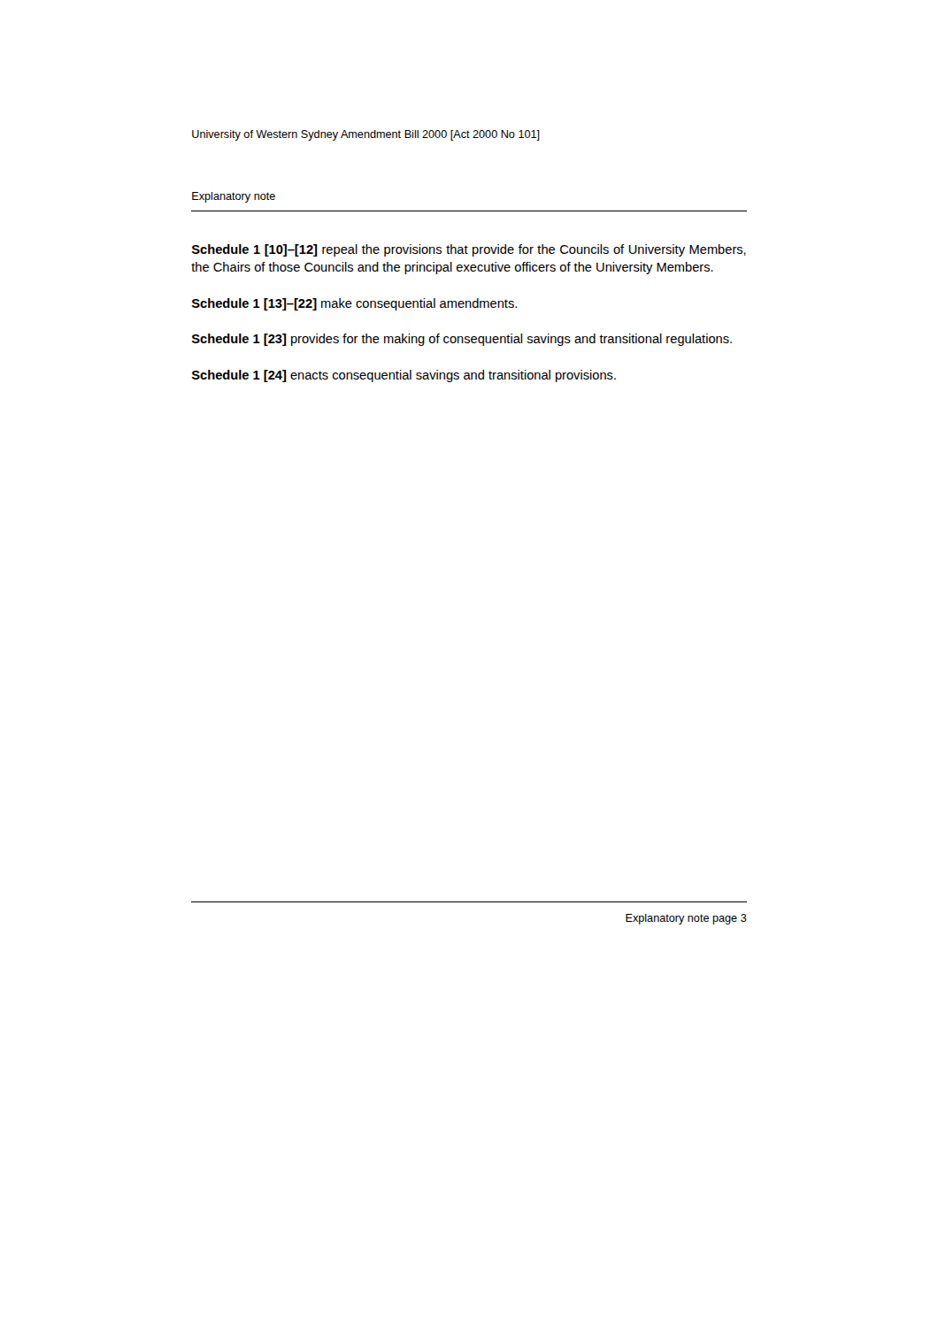University of Western Sydney Amendment Bill 2000 [Act 2000 No 101]
Explanatory note
Schedule 1 [10]–[12] repeal the provisions that provide for the Councils of University Members, the Chairs of those Councils and the principal executive officers of the University Members.
Schedule 1 [13]–[22] make consequential amendments.
Schedule 1 [23] provides for the making of consequential savings and transitional regulations.
Schedule 1 [24] enacts consequential savings and transitional provisions.
Explanatory note page 3